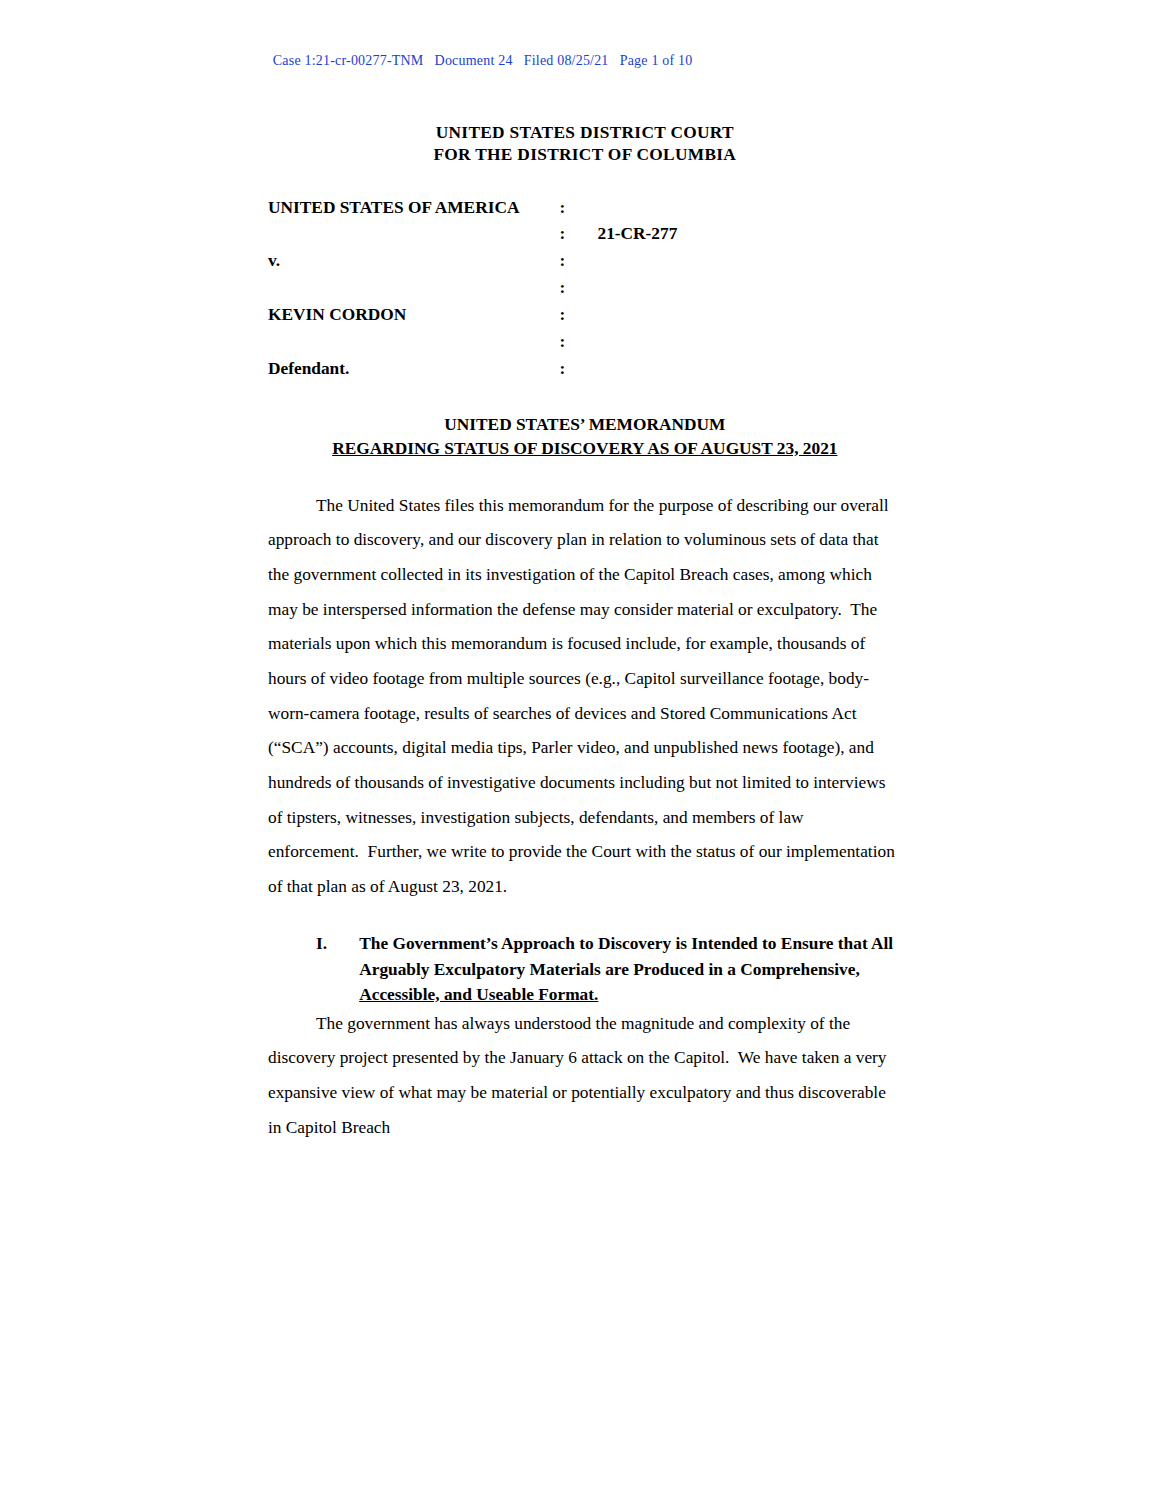Case 1:21-cr-00277-TNM Document 24 Filed 08/25/21 Page 1 of 10
UNITED STATES DISTRICT COURT
FOR THE DISTRICT OF COLUMBIA
| UNITED STATES OF AMERICA | : | |
| | : | 21-CR-277 |
| v. | : | |
| | : | |
| KEVIN CORDON | : | |
| | : | |
| Defendant. | : | |
UNITED STATES’ MEMORANDUM
REGARDING STATUS OF DISCOVERY AS OF AUGUST 23, 2021
The United States files this memorandum for the purpose of describing our overall approach to discovery, and our discovery plan in relation to voluminous sets of data that the government collected in its investigation of the Capitol Breach cases, among which may be interspersed information the defense may consider material or exculpatory. The materials upon which this memorandum is focused include, for example, thousands of hours of video footage from multiple sources (e.g., Capitol surveillance footage, body-worn-camera footage, results of searches of devices and Stored Communications Act (“SCA”) accounts, digital media tips, Parler video, and unpublished news footage), and hundreds of thousands of investigative documents including but not limited to interviews of tipsters, witnesses, investigation subjects, defendants, and members of law enforcement. Further, we write to provide the Court with the status of our implementation of that plan as of August 23, 2021.
I.
The Government’s Approach to Discovery is Intended to Ensure that All Arguably Exculpatory Materials are Produced in a Comprehensive, Accessible, and Useable Format.
The government has always understood the magnitude and complexity of the discovery project presented by the January 6 attack on the Capitol. We have taken a very expansive view of what may be material or potentially exculpatory and thus discoverable in Capitol Breach